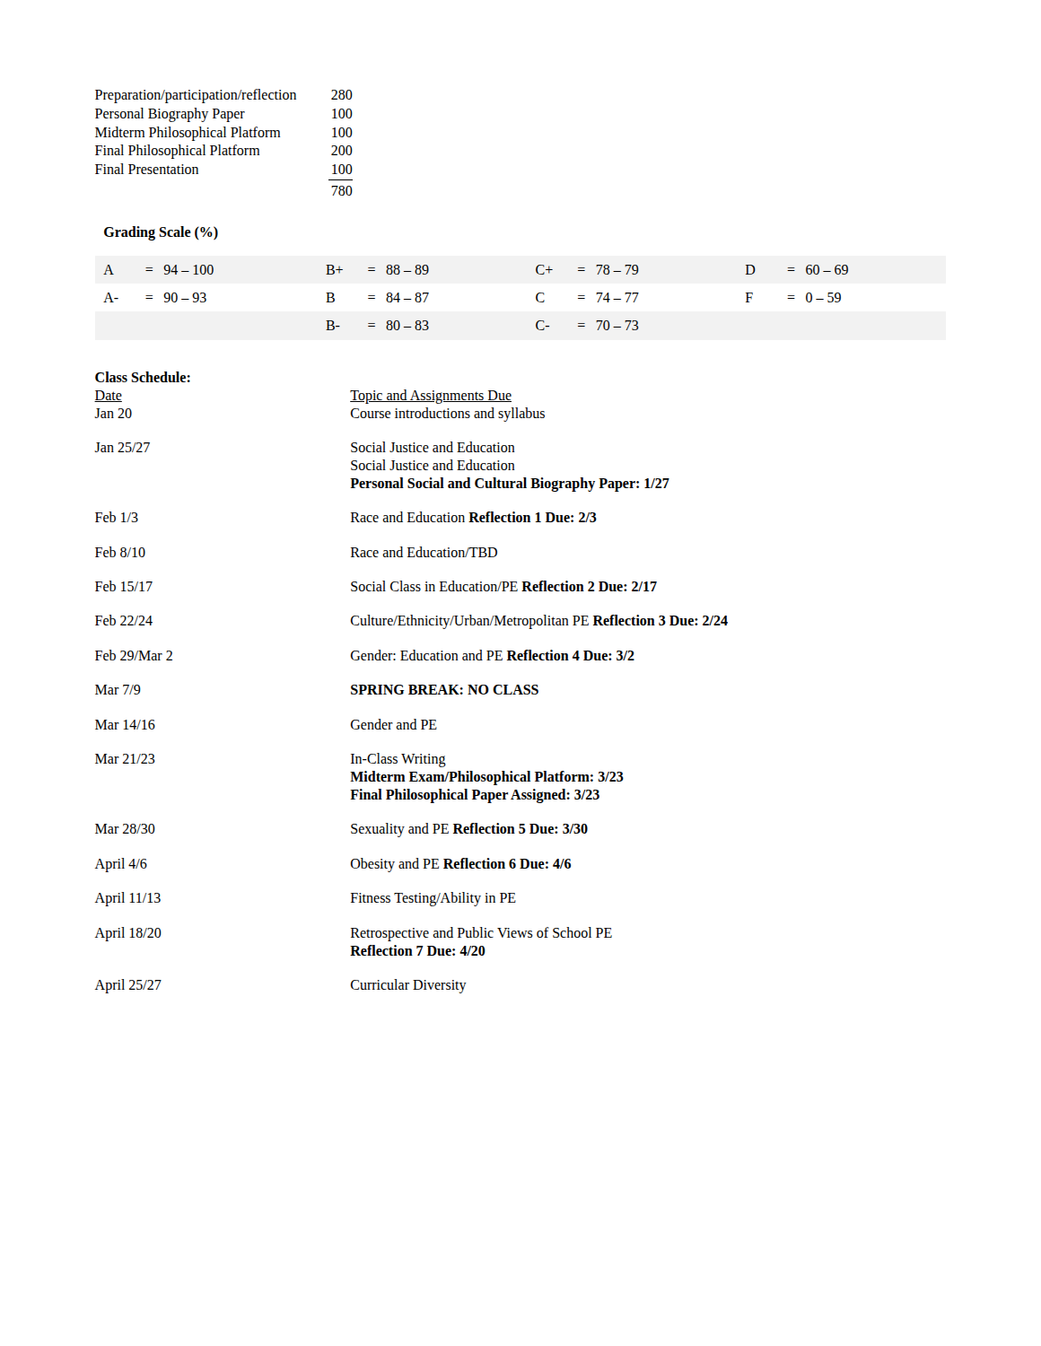| Preparation/participation/reflection | 280 |
| Personal Biography Paper | 100 |
| Midterm Philosophical Platform | 100 |
| Final Philosophical Platform | 200 |
| Final Presentation | 100 |
| | 780 |
Grading Scale (%)
| A | = | 94 – 100 | B+ | = | 88 – 89 | C+ | = | 78 – 79 | D | = | 60 – 69 |
| A- | = | 90 – 93 | B | = | 84 – 87 | C | = | 74 – 77 | F | = | 0 – 59 |
| | | | B- | = | 80 – 83 | C- | = | 70 – 73 | | | |
Class Schedule:
| Date | Topic and Assignments Due |
| Jan 20 | Course introductions and syllabus |
| Jan 25/27 | Social Justice and Education Social Justice and Education Personal Social and Cultural Biography Paper: 1/27 |
| Feb 1/3 | Race and Education Reflection 1 Due: 2/3 |
| Feb 8/10 | Race and Education/TBD |
| Feb 15/17 | Social Class in Education/PE Reflection 2 Due: 2/17 |
| Feb 22/24 | Culture/Ethnicity/Urban/Metropolitan PE Reflection 3 Due: 2/24 |
| Feb 29/Mar 2 | Gender: Education and PE Reflection 4 Due: 3/2 |
| Mar 7/9 | SPRING BREAK: NO CLASS |
| Mar 14/16 | Gender and PE |
| Mar 21/23 | In-Class Writing Midterm Exam/Philosophical Platform: 3/23 Final Philosophical Paper Assigned: 3/23 |
| Mar 28/30 | Sexuality and PE Reflection 5 Due: 3/30 |
| April 4/6 | Obesity and PE Reflection 6 Due: 4/6 |
| April 11/13 | Fitness Testing/Ability in PE |
| April 18/20 | Retrospective and Public Views of School PE Reflection 7 Due: 4/20 |
| April 25/27 | Curricular Diversity |